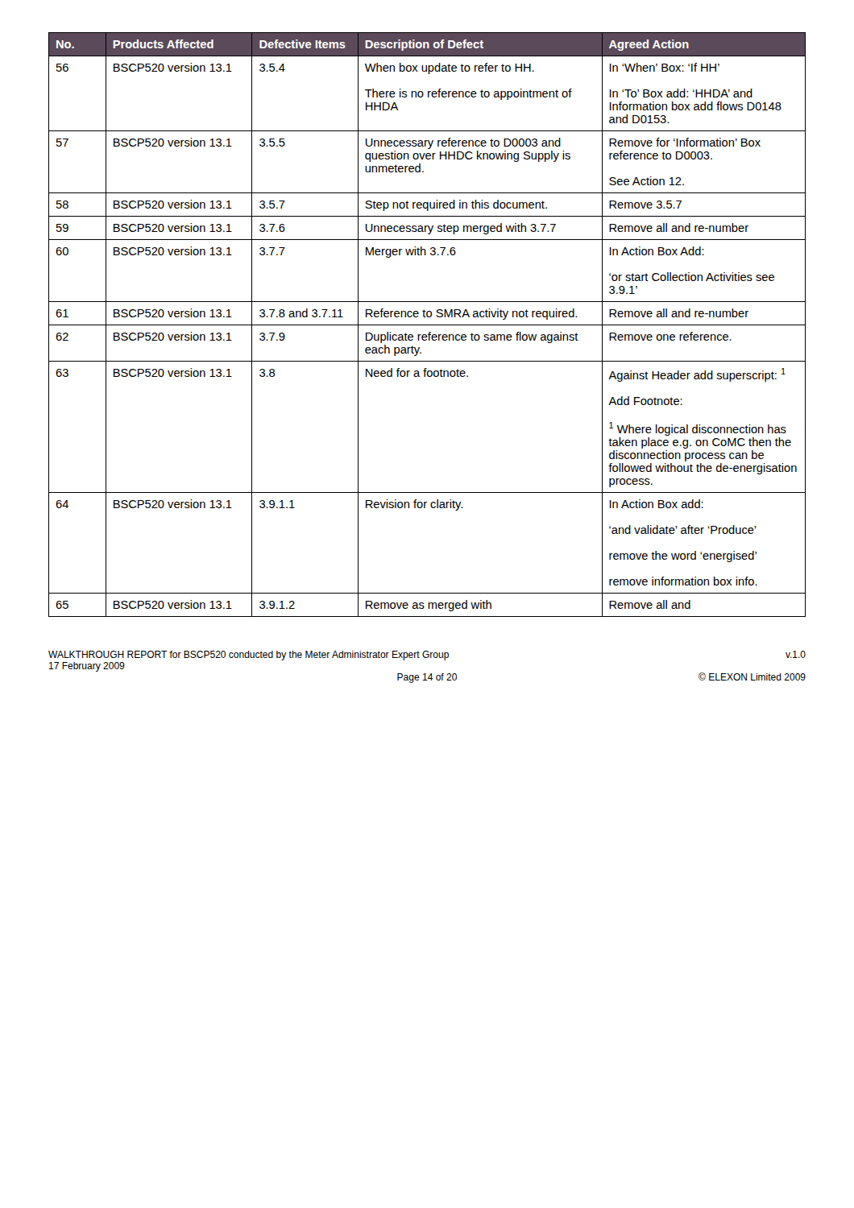| No. | Products Affected | Defective Items | Description of Defect | Agreed Action |
| --- | --- | --- | --- | --- |
| 56 | BSCP520 version 13.1 | 3.5.4 | When box update to refer to HH. There is no reference to appointment of HHDA | In ‘When’ Box: ‘If HH’ In ‘To’ Box add: ‘HHDA’ and Information box add flows D0148 and D0153. |
| 57 | BSCP520 version 13.1 | 3.5.5 | Unnecessary reference to D0003 and question over HHDC knowing Supply is unmetered. | Remove for ‘Information’ Box reference to D0003. See Action 12. |
| 58 | BSCP520 version 13.1 | 3.5.7 | Step not required in this document. | Remove 3.5.7 |
| 59 | BSCP520 version 13.1 | 3.7.6 | Unnecessary step merged with 3.7.7 | Remove all and re-number |
| 60 | BSCP520 version 13.1 | 3.7.7 | Merger with 3.7.6 | In Action Box Add: ‘or start Collection Activities see 3.9.1’ |
| 61 | BSCP520 version 13.1 | 3.7.8 and 3.7.11 | Reference to SMRA activity not required. | Remove all and re-number |
| 62 | BSCP520 version 13.1 | 3.7.9 | Duplicate reference to same flow against each party. | Remove one reference. |
| 63 | BSCP520 version 13.1 | 3.8 | Need for a footnote. | Against Header add superscript: 1 Add Footnote: 1 Where logical disconnection has taken place e.g. on CoMC then the disconnection process can be followed without the de-energisation process. |
| 64 | BSCP520 version 13.1 | 3.9.1.1 | Revision for clarity. | In Action Box add: ‘and validate’ after ‘Produce’ remove the word ‘energised’ remove information box info. |
| 65 | BSCP520 version 13.1 | 3.9.1.2 | Remove as merged with | Remove all and |
| WALKTHROUGH REPORT for BSCP520 conducted by the Meter Administrator Expert Group | v.1.0 |
| 17 February 2009 | |
| | Page 14 of 20 | © ELEXON Limited 2009 |